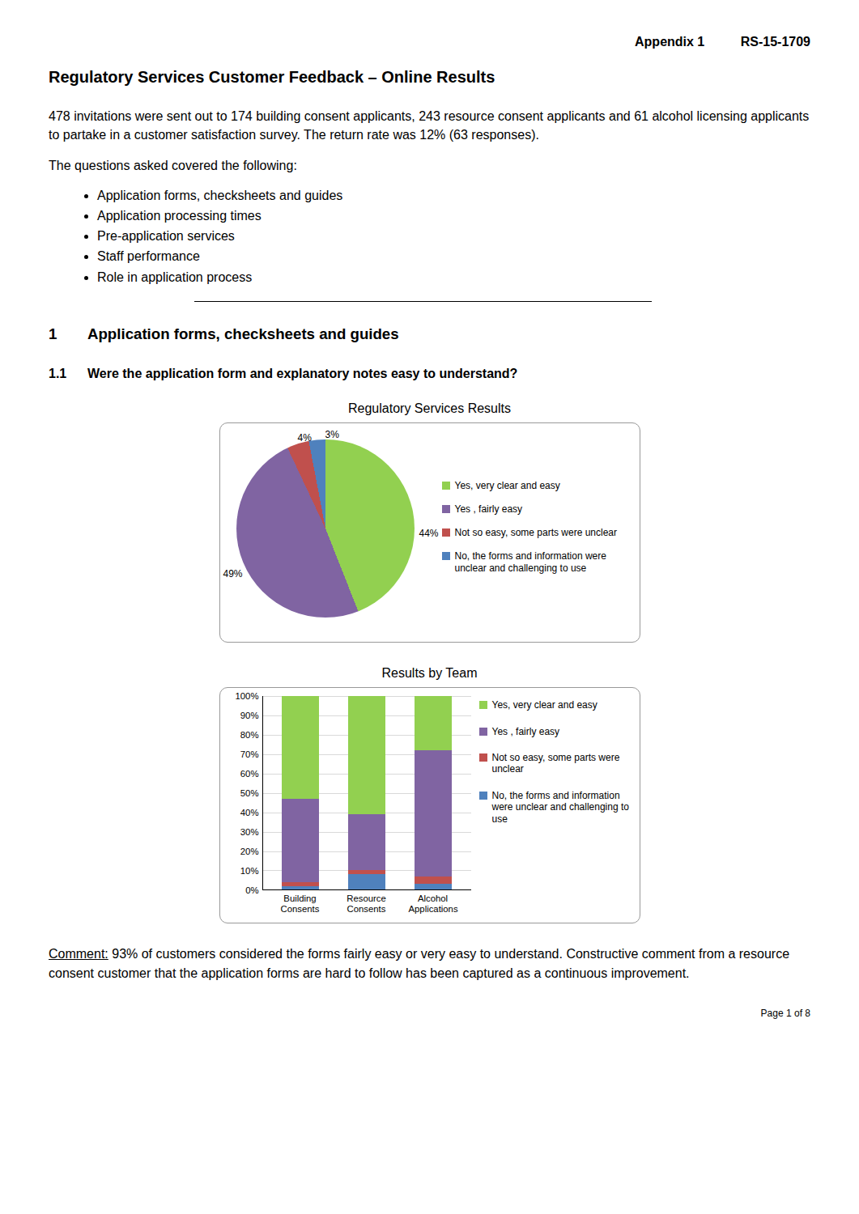Appendix 1 RS-15-1709
Regulatory Services Customer Feedback – Online Results
478 invitations were sent out to 174 building consent applicants, 243 resource consent applicants and 61 alcohol licensing applicants to partake in a customer satisfaction survey. The return rate was 12% (63 responses).
The questions asked covered the following:
Application forms, checksheets and guides
Application processing times
Pre-application services
Staff performance
Role in application process
1 Application forms, checksheets and guides
1.1 Were the application form and explanatory notes easy to understand?
Regulatory Services Results
44%
49%
4%
3%
Yes, very clear and easy
Yes , fairly easy
Not so easy, some parts were unclear
No, the forms and information were unclear and challenging to use
Results by Team
100% 90% 80% 70% 60% 50% 40% 30% 20% 10% 0%
Building Consents
Resource Consents
Alcohol Applications
Yes, very clear and easy
Yes , fairly easy
Not so easy, some parts were unclear
No, the forms and information were unclear and challenging to use
Comment: 93% of customers considered the forms fairly easy or very easy to understand. Constructive comment from a resource consent customer that the application forms are hard to follow has been captured as a continuous improvement.
Page 1 of 8